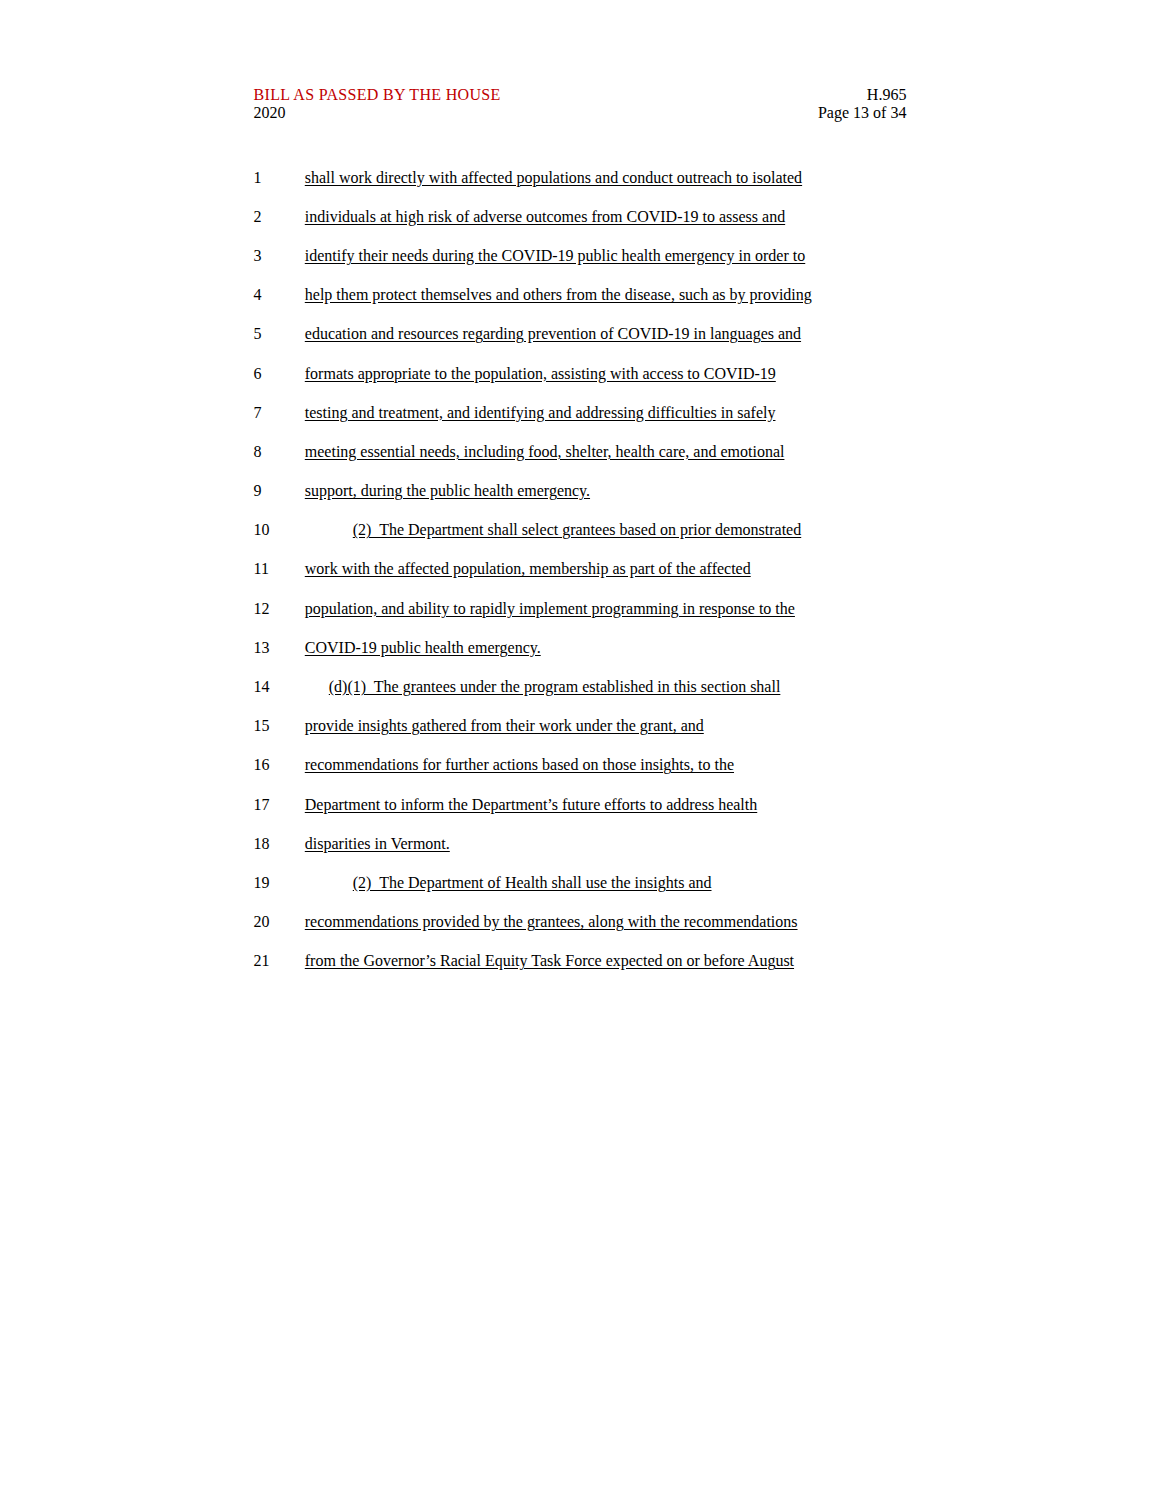BILL AS PASSED BY THE HOUSE
2020
H.965
Page 13 of 34
1 shall work directly with affected populations and conduct outreach to isolated
2 individuals at high risk of adverse outcomes from COVID-19 to assess and
3 identify their needs during the COVID-19 public health emergency in order to
4 help them protect themselves and others from the disease, such as by providing
5 education and resources regarding prevention of COVID-19 in languages and
6 formats appropriate to the population, assisting with access to COVID-19
7 testing and treatment, and identifying and addressing difficulties in safely
8 meeting essential needs, including food, shelter, health care, and emotional
9 support, during the public health emergency.
10 (2) The Department shall select grantees based on prior demonstrated
11 work with the affected population, membership as part of the affected
12 population, and ability to rapidly implement programming in response to the
13 COVID-19 public health emergency.
14 (d)(1) The grantees under the program established in this section shall
15 provide insights gathered from their work under the grant, and
16 recommendations for further actions based on those insights, to the
17 Department to inform the Department’s future efforts to address health
18 disparities in Vermont.
19 (2) The Department of Health shall use the insights and
20 recommendations provided by the grantees, along with the recommendations
21 from the Governor’s Racial Equity Task Force expected on or before August